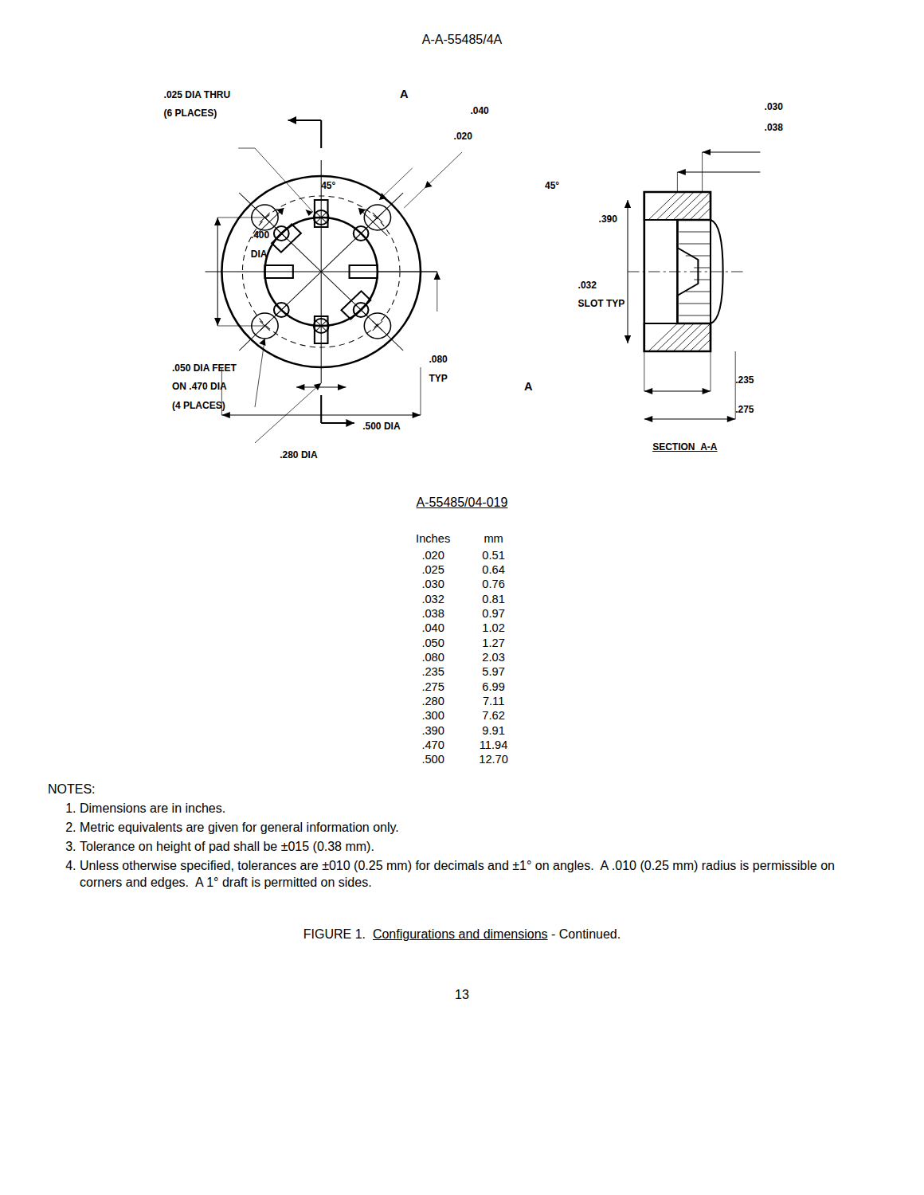A-A-55485/4A
.025 DIA THRU (6 PLACES) A .040 .020 45° 45° .400 DIA .032 SLOT TYP .050 DIA FEET ON .470 DIA (4 PLACES) .080 TYP A .500 DIA .280 DIA .030 .038 .390 .235 .275 SECTION A-A
A-55485/04-019
| Inches | mm |
| --- | --- |
| .020 | 0.51 |
| .025 | 0.64 |
| .030 | 0.76 |
| .032 | 0.81 |
| .038 | 0.97 |
| .040 | 1.02 |
| .050 | 1.27 |
| .080 | 2.03 |
| .235 | 5.97 |
| .275 | 6.99 |
| .280 | 7.11 |
| .300 | 7.62 |
| .390 | 9.91 |
| .470 | 11.94 |
| .500 | 12.70 |
NOTES:
Dimensions are in inches.
Metric equivalents are given for general information only.
Tolerance on height of pad shall be ±015 (0.38 mm).
Unless otherwise specified, tolerances are ±010 (0.25 mm) for decimals and ±1° on angles. A .010 (0.25 mm) radius is permissible on corners and edges. A 1° draft is permitted on sides.
FIGURE 1. Configurations and dimensions - Continued.
13